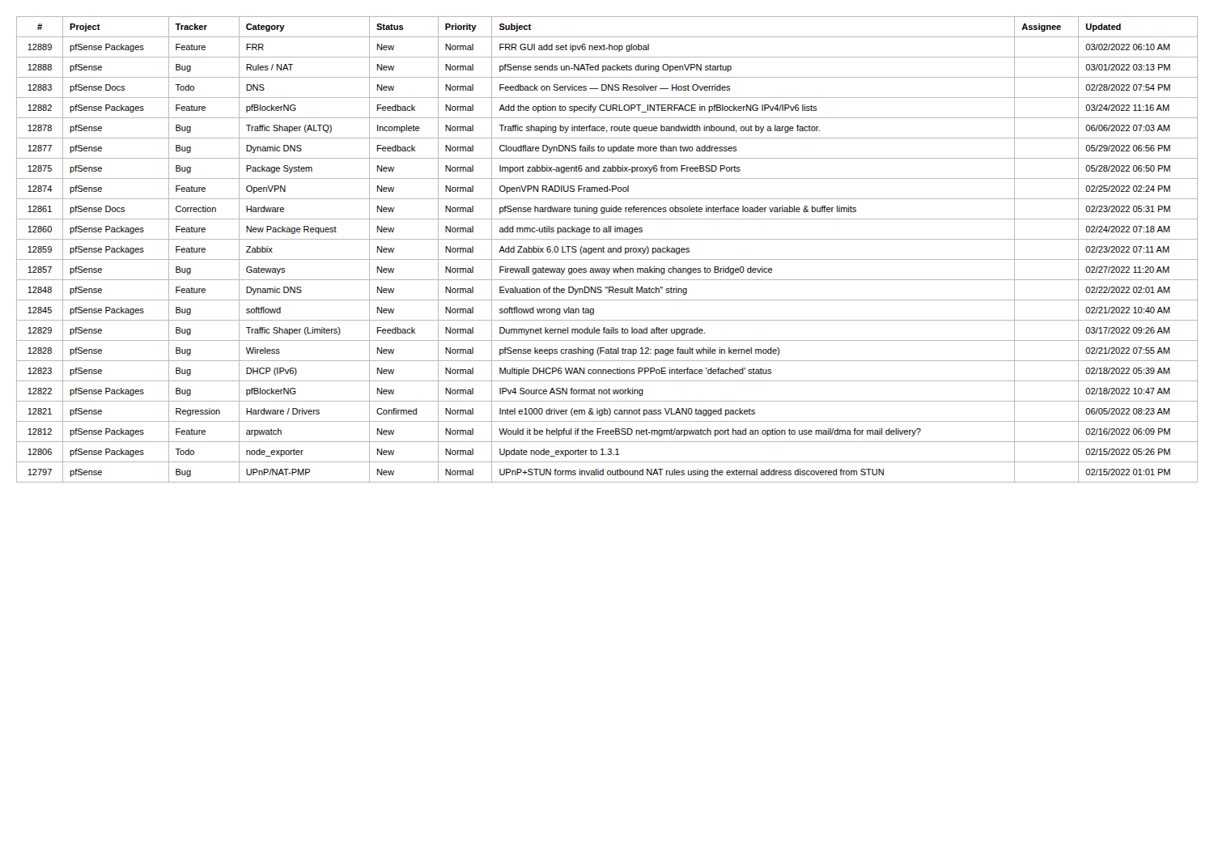| # | Project | Tracker | Category | Status | Priority | Subject | Assignee | Updated |
| --- | --- | --- | --- | --- | --- | --- | --- | --- |
| 12889 | pfSense Packages | Feature | FRR | New | Normal | FRR GUI add set ipv6 next-hop global | | 03/02/2022 06:10 AM |
| 12888 | pfSense | Bug | Rules / NAT | New | Normal | pfSense sends un-NATed packets during OpenVPN startup | | 03/01/2022 03:13 PM |
| 12883 | pfSense Docs | Todo | DNS | New | Normal | Feedback on Services — DNS Resolver — Host Overrides | | 02/28/2022 07:54 PM |
| 12882 | pfSense Packages | Feature | pfBlockerNG | Feedback | Normal | Add the option to specify CURLOPT_INTERFACE in pfBlockerNG IPv4/IPv6 lists | | 03/24/2022 11:16 AM |
| 12878 | pfSense | Bug | Traffic Shaper (ALTQ) | Incomplete | Normal | Traffic shaping by interface, route queue bandwidth inbound, out by a large factor. | | 06/06/2022 07:03 AM |
| 12877 | pfSense | Bug | Dynamic DNS | Feedback | Normal | Cloudflare DynDNS fails to update more than two addresses | | 05/29/2022 06:56 PM |
| 12875 | pfSense | Bug | Package System | New | Normal | Import zabbix-agent6 and zabbix-proxy6 from FreeBSD Ports | | 05/28/2022 06:50 PM |
| 12874 | pfSense | Feature | OpenVPN | New | Normal | OpenVPN RADIUS Framed-Pool | | 02/25/2022 02:24 PM |
| 12861 | pfSense Docs | Correction | Hardware | New | Normal | pfSense hardware tuning guide references obsolete interface loader variable & buffer limits | | 02/23/2022 05:31 PM |
| 12860 | pfSense Packages | Feature | New Package Request | New | Normal | add mmc-utils package to all images | | 02/24/2022 07:18 AM |
| 12859 | pfSense Packages | Feature | Zabbix | New | Normal | Add Zabbix 6.0 LTS (agent and proxy) packages | | 02/23/2022 07:11 AM |
| 12857 | pfSense | Bug | Gateways | New | Normal | Firewall gateway goes away when making changes to Bridge0 device | | 02/27/2022 11:20 AM |
| 12848 | pfSense | Feature | Dynamic DNS | New | Normal | Evaluation of the DynDNS "Result Match" string | | 02/22/2022 02:01 AM |
| 12845 | pfSense Packages | Bug | softflowd | New | Normal | softflowd wrong vlan tag | | 02/21/2022 10:40 AM |
| 12829 | pfSense | Bug | Traffic Shaper (Limiters) | Feedback | Normal | Dummynet kernel module fails to load after upgrade. | | 03/17/2022 09:26 AM |
| 12828 | pfSense | Bug | Wireless | New | Normal | pfSense keeps crashing (Fatal trap 12: page fault while in kernel mode) | | 02/21/2022 07:55 AM |
| 12823 | pfSense | Bug | DHCP (IPv6) | New | Normal | Multiple DHCP6 WAN connections PPPoE interface 'defached' status | | 02/18/2022 05:39 AM |
| 12822 | pfSense Packages | Bug | pfBlockerNG | New | Normal | IPv4 Source ASN format not working | | 02/18/2022 10:47 AM |
| 12821 | pfSense | Regression | Hardware / Drivers | Confirmed | Normal | Intel e1000 driver (em & igb) cannot pass VLAN0 tagged packets | | 06/05/2022 08:23 AM |
| 12812 | pfSense Packages | Feature | arpwatch | New | Normal | Would it be helpful if the FreeBSD net-mgmt/arpwatch port had an option to use mail/dma for mail delivery? | | 02/16/2022 06:09 PM |
| 12806 | pfSense Packages | Todo | node_exporter | New | Normal | Update node_exporter to 1.3.1 | | 02/15/2022 05:26 PM |
| 12797 | pfSense | Bug | UPnP/NAT-PMP | New | Normal | UPnP+STUN forms invalid outbound NAT rules using the external address discovered from STUN | | 02/15/2022 01:01 PM |